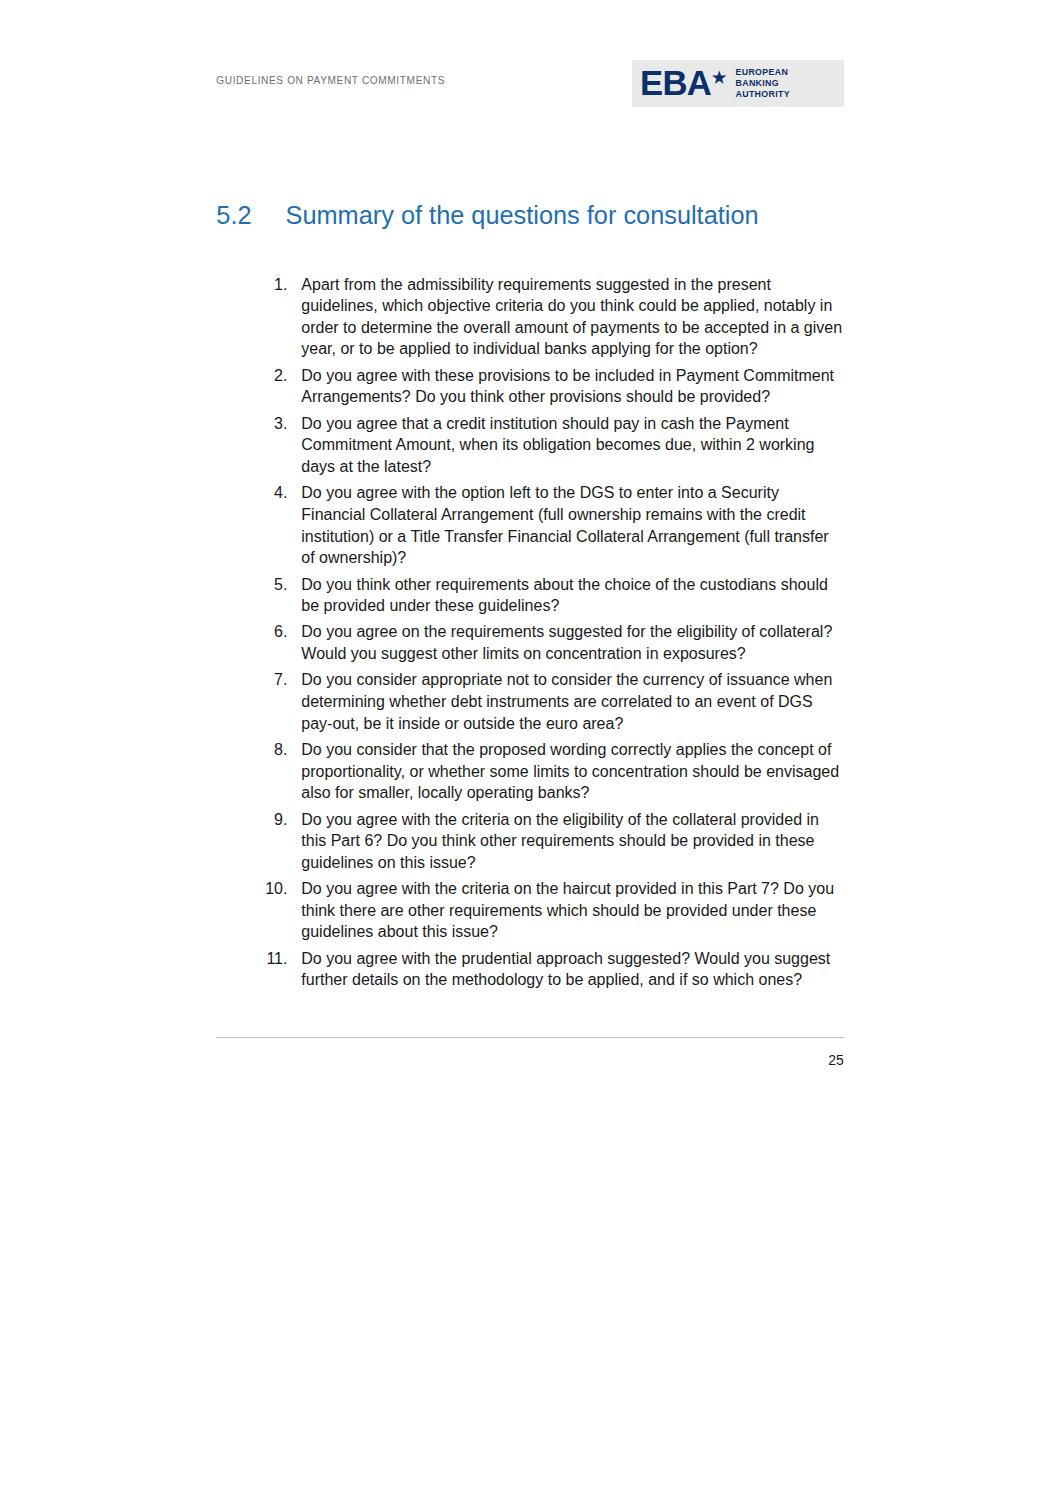Guidelines on payment commitments
EBA★
European
Banking
Authority
5.2 Summary of the questions for consultation
Apart from the admissibility requirements suggested in the present guidelines, which objective criteria do you think could be applied, notably in order to determine the overall amount of payments to be accepted in a given year, or to be applied to individual banks applying for the option?
Do you agree with these provisions to be included in Payment Commitment Arrangements? Do you think other provisions should be provided?
Do you agree that a credit institution should pay in cash the Payment Commitment Amount, when its obligation becomes due, within 2 working days at the latest?
Do you agree with the option left to the DGS to enter into a Security Financial Collateral Arrangement (full ownership remains with the credit institution) or a Title Transfer Financial Collateral Arrangement (full transfer of ownership)?
Do you think other requirements about the choice of the custodians should be provided under these guidelines?
Do you agree on the requirements suggested for the eligibility of collateral? Would you suggest other limits on concentration in exposures?
Do you consider appropriate not to consider the currency of issuance when determining whether debt instruments are correlated to an event of DGS pay-out, be it inside or outside the euro area?
Do you consider that the proposed wording correctly applies the concept of proportionality, or whether some limits to concentration should be envisaged also for smaller, locally operating banks?
Do you agree with the criteria on the eligibility of the collateral provided in this Part 6? Do you think other requirements should be provided in these guidelines on this issue?
Do you agree with the criteria on the haircut provided in this Part 7? Do you think there are other requirements which should be provided under these guidelines about this issue?
Do you agree with the prudential approach suggested? Would you suggest further details on the methodology to be applied, and if so which ones?
25